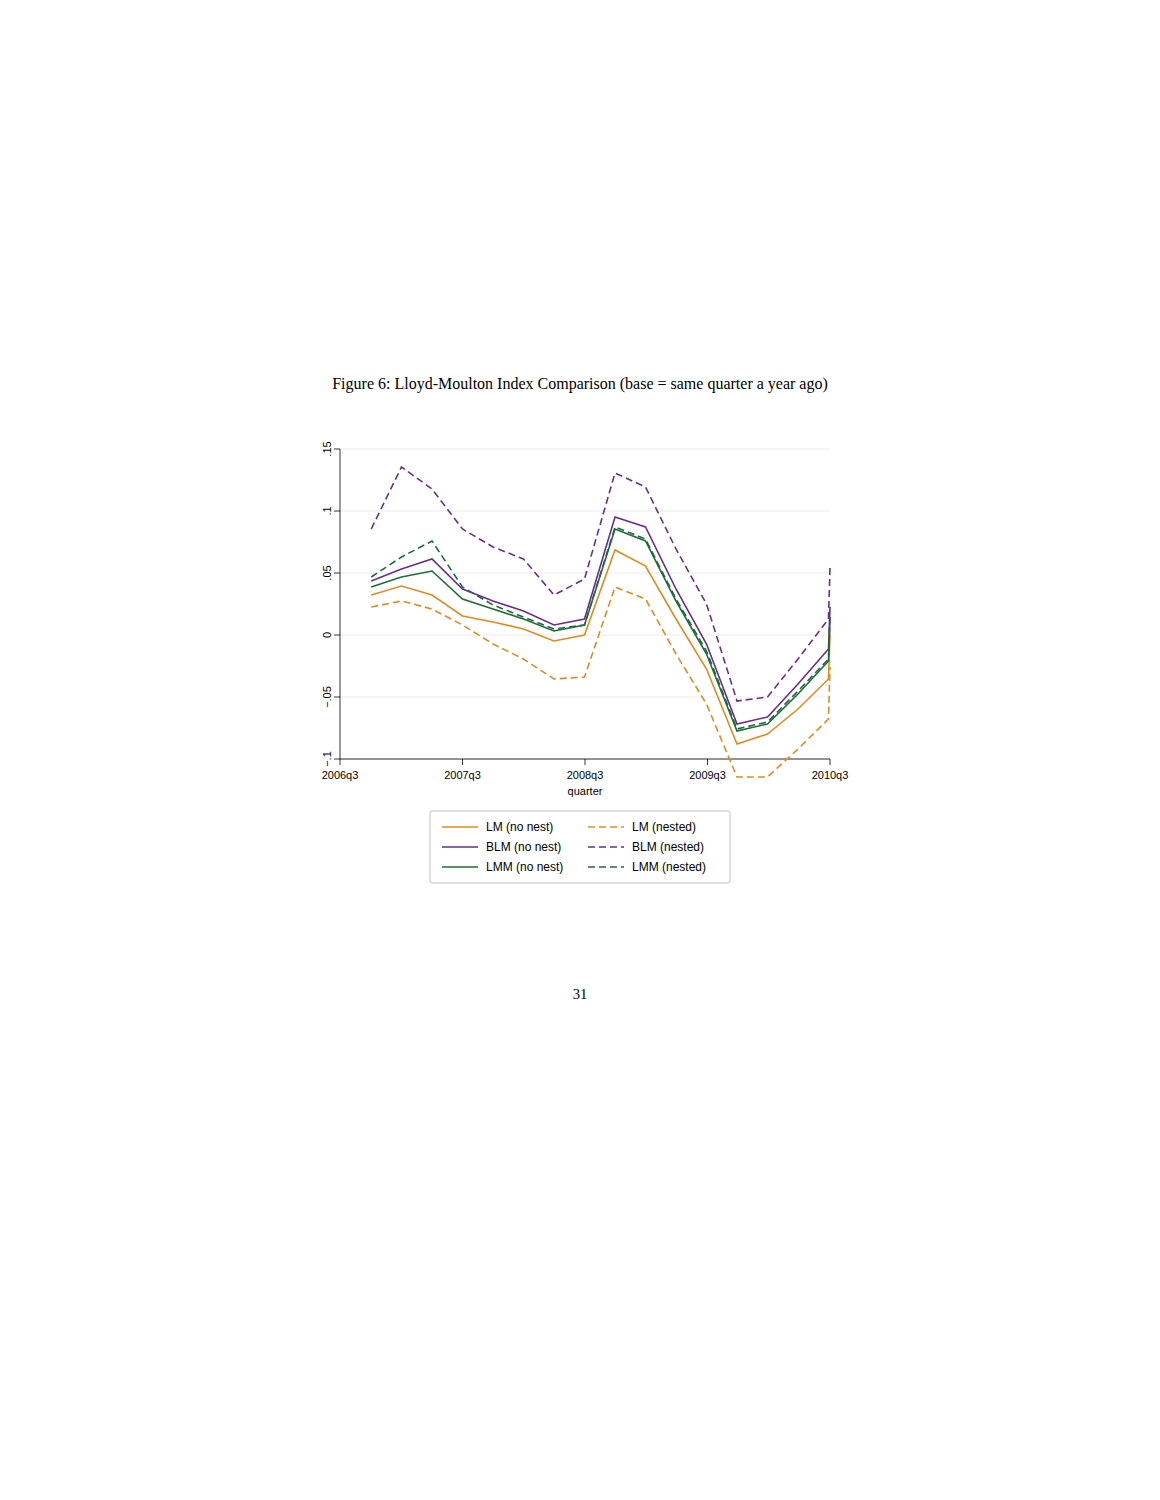Figure 6: Lloyd-Moulton Index Comparison (base = same quarter a year ago)
Chart geometry: x axis: 2006q3 .. 2010q3 (17 quarters, index 0..16) y axis: -0.1 .. 0.15 Plot area in SVG user units: x from 70 to 560, y from 20 to 330 .15 .1 .05 0 −.05 −.1 2006q3 2007q3 2008q3 2009q3 2010q3 quarter LM (no nest) LM (nested) BLM (no nest) BLM (nested) LMM (no nest) LMM (nested)
31